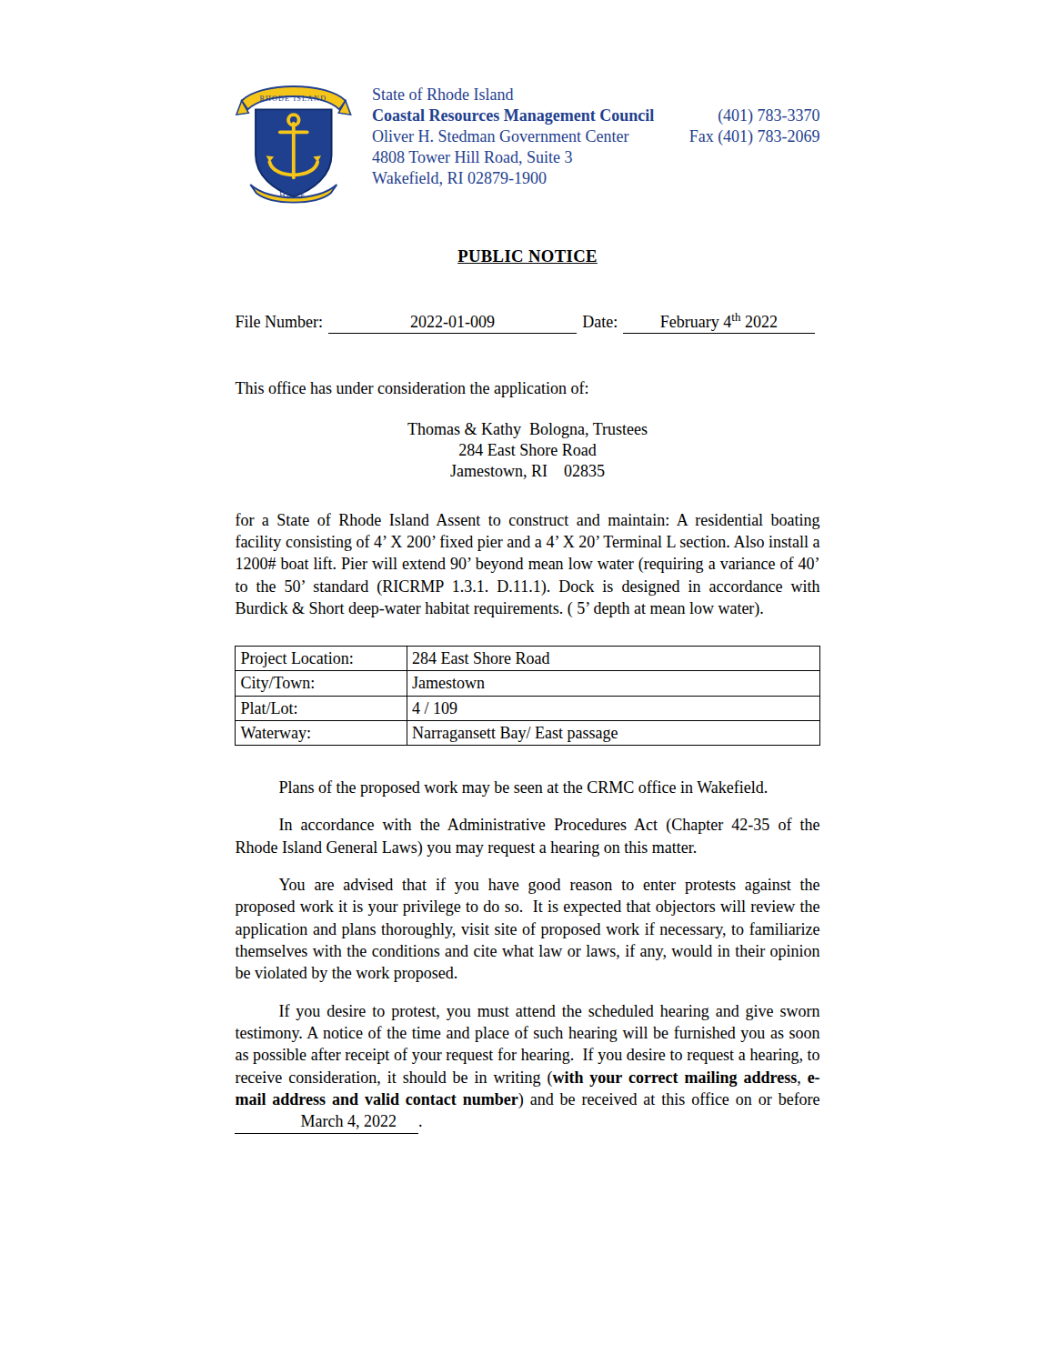Rhode Island state seal RHODE ISLAND HOPE
State of Rhode Island
Coastal Resources Management Council (401) 783-3370
Oliver H. Stedman Government Center Fax (401) 783-2069
4808 Tower Hill Road, Suite 3
Wakefield, RI 02879-1900
PUBLIC NOTICE
File Number: 2022-01-009 Date: February 4th 2022
This office has under consideration the application of:
Thomas & Kathy Bologna, Trustees
284 East Shore Road
Jamestown, RI 02835
for a State of Rhode Island Assent to construct and maintain: A residential boating facility consisting of 4’ X 200’ fixed pier and a 4’ X 20’ Terminal L section. Also install a 1200# boat lift. Pier will extend 90’ beyond mean low water (requiring a variance of 40’ to the 50’ standard (RICRMP 1.3.1. D.11.1). Dock is designed in accordance with Burdick & Short deep-water habitat requirements. ( 5’ depth at mean low water).
| Project Location: | 284 East Shore Road |
| City/Town: | Jamestown |
| Plat/Lot: | 4 / 109 |
| Waterway: | Narragansett Bay/ East passage |
Plans of the proposed work may be seen at the CRMC office in Wakefield.
In accordance with the Administrative Procedures Act (Chapter 42-35 of the Rhode Island General Laws) you may request a hearing on this matter.
You are advised that if you have good reason to enter protests against the proposed work it is your privilege to do so. It is expected that objectors will review the application and plans thoroughly, visit site of proposed work if necessary, to familiarize themselves with the conditions and cite what law or laws, if any, would in their opinion be violated by the work proposed.
If you desire to protest, you must attend the scheduled hearing and give sworn testimony. A notice of the time and place of such hearing will be furnished you as soon as possible after receipt of your request for hearing. If you desire to request a hearing, to receive consideration, it should be in writing (with your correct mailing address, e-mail address and valid contact number) and be received at this office on or before March 4, 2022.